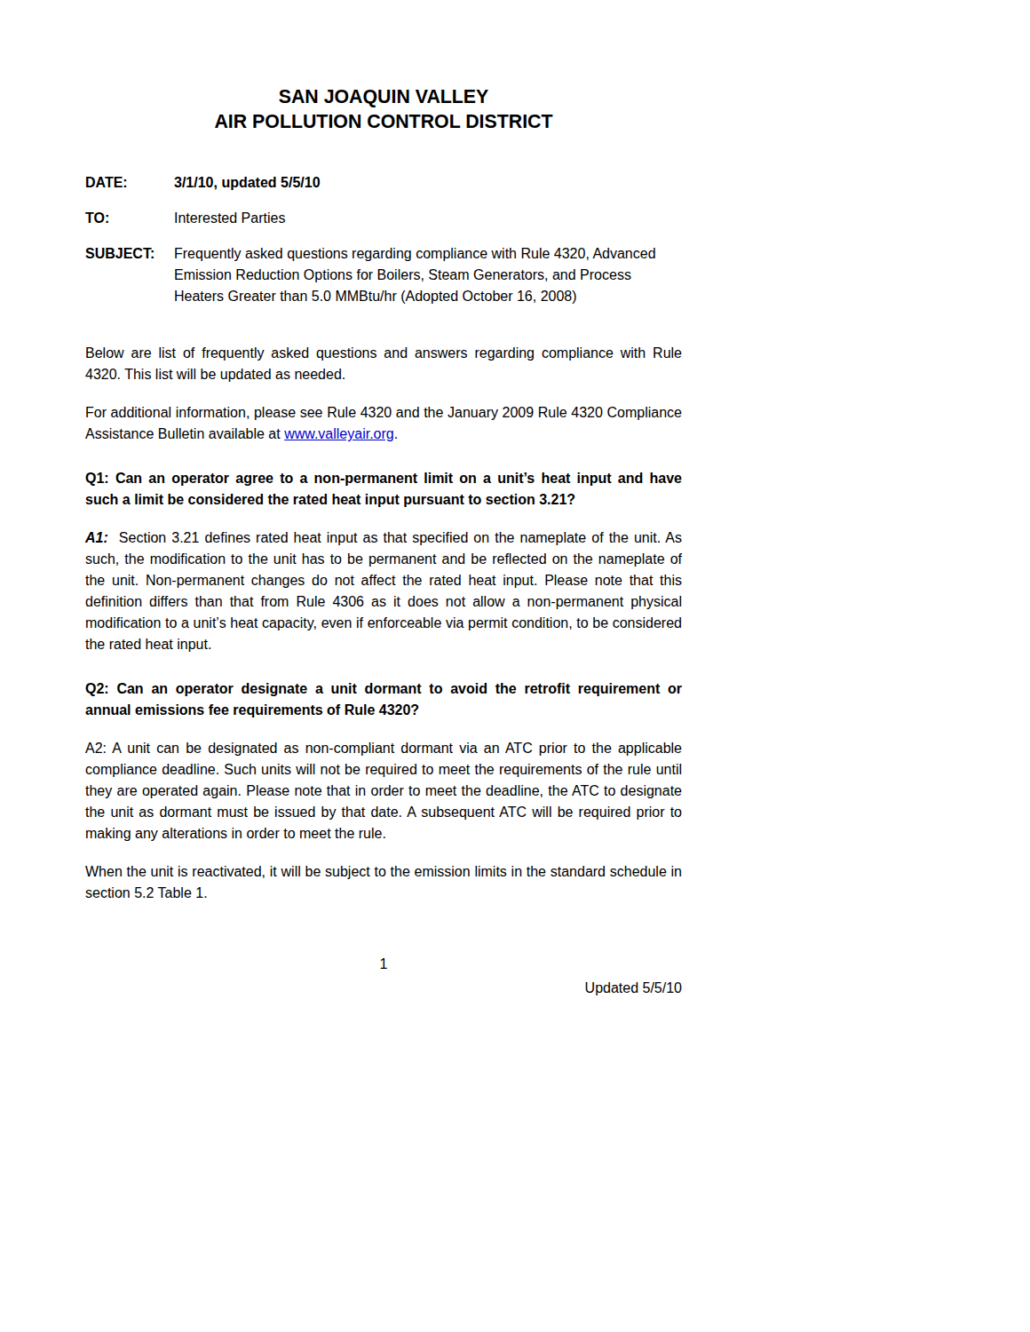SAN JOAQUIN VALLEY
AIR POLLUTION CONTROL DISTRICT
| DATE: | 3/1/10, updated 5/5/10 |
| TO: | Interested Parties |
| SUBJECT: | Frequently asked questions regarding compliance with Rule 4320, Advanced Emission Reduction Options for Boilers, Steam Generators, and Process Heaters Greater than 5.0 MMBtu/hr (Adopted October 16, 2008) |
Below are list of frequently asked questions and answers regarding compliance with Rule 4320. This list will be updated as needed.
For additional information, please see Rule 4320 and the January 2009 Rule 4320 Compliance Assistance Bulletin available at www.valleyair.org.
Q1: Can an operator agree to a non-permanent limit on a unit’s heat input and have such a limit be considered the rated heat input pursuant to section 3.21?
A1: Section 3.21 defines rated heat input as that specified on the nameplate of the unit. As such, the modification to the unit has to be permanent and be reflected on the nameplate of the unit. Non-permanent changes do not affect the rated heat input. Please note that this definition differs than that from Rule 4306 as it does not allow a non-permanent physical modification to a unit’s heat capacity, even if enforceable via permit condition, to be considered the rated heat input.
Q2: Can an operator designate a unit dormant to avoid the retrofit requirement or annual emissions fee requirements of Rule 4320?
A2: A unit can be designated as non-compliant dormant via an ATC prior to the applicable compliance deadline. Such units will not be required to meet the requirements of the rule until they are operated again. Please note that in order to meet the deadline, the ATC to designate the unit as dormant must be issued by that date. A subsequent ATC will be required prior to making any alterations in order to meet the rule.
When the unit is reactivated, it will be subject to the emission limits in the standard schedule in section 5.2 Table 1.
1
Updated 5/5/10